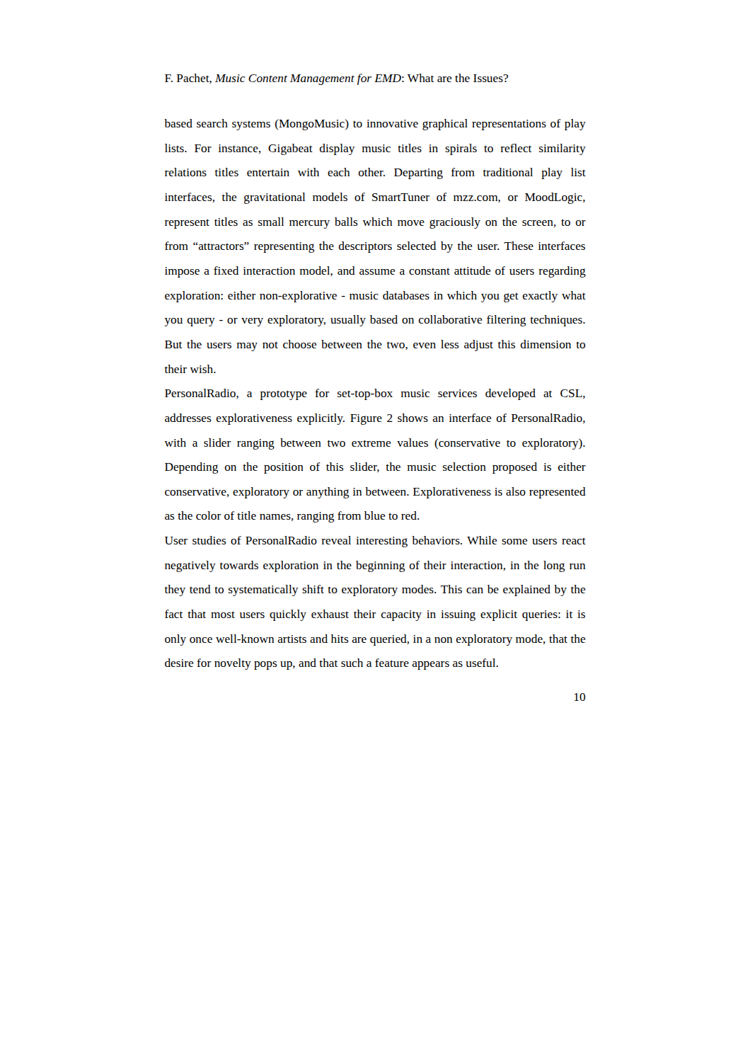F. Pachet, Music Content Management for EMD: What are the Issues?
based search systems (MongoMusic) to innovative graphical representations of play lists. For instance, Gigabeat display music titles in spirals to reflect similarity relations titles entertain with each other. Departing from traditional play list interfaces, the gravitational models of SmartTuner of mzz.com, or MoodLogic, represent titles as small mercury balls which move graciously on the screen, to or from “attractors” representing the descriptors selected by the user. These interfaces impose a fixed interaction model, and assume a constant attitude of users regarding exploration: either non-explorative - music databases in which you get exactly what you query - or very exploratory, usually based on collaborative filtering techniques. But the users may not choose between the two, even less adjust this dimension to their wish.
PersonalRadio, a prototype for set-top-box music services developed at CSL, addresses explorativeness explicitly. Figure 2 shows an interface of PersonalRadio, with a slider ranging between two extreme values (conservative to exploratory). Depending on the position of this slider, the music selection proposed is either conservative, exploratory or anything in between. Explorativeness is also represented as the color of title names, ranging from blue to red.
User studies of PersonalRadio reveal interesting behaviors. While some users react negatively towards exploration in the beginning of their interaction, in the long run they tend to systematically shift to exploratory modes. This can be explained by the fact that most users quickly exhaust their capacity in issuing explicit queries: it is only once well-known artists and hits are queried, in a non exploratory mode, that the desire for novelty pops up, and that such a feature appears as useful.
10